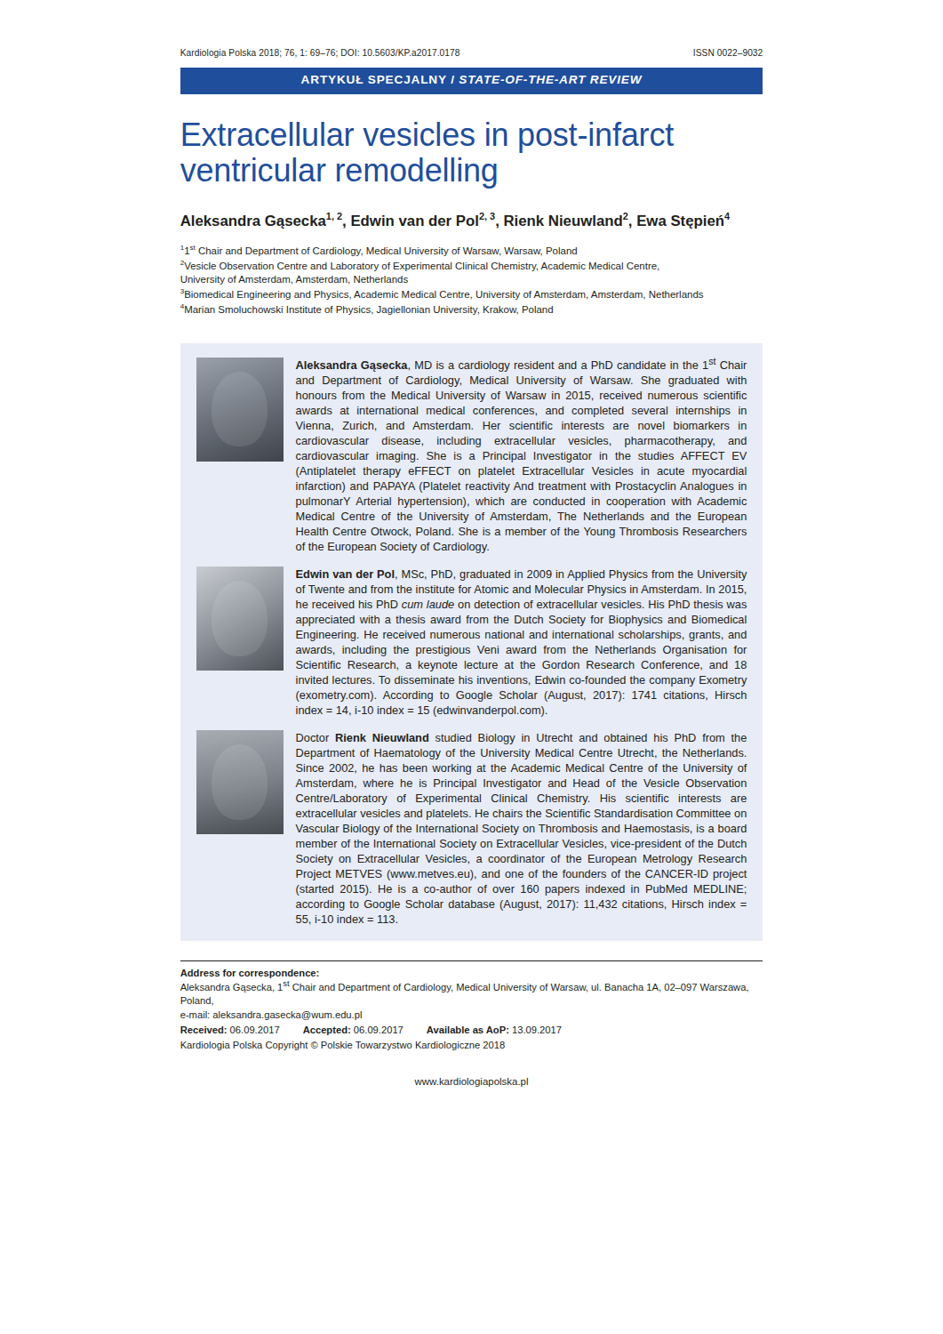Kardiologia Polska 2018; 76, 1: 69–76; DOI: 10.5603/KP.a2017.0178
ISSN 0022–9032
ARTYKUŁ SPECJALNY / STATE-OF-THE-ART REVIEW
Extracellular vesicles in post-infarct
ventricular remodelling
Aleksandra Gąsecka1, 2, Edwin van der Pol2, 3, Rienk Nieuwland2, Ewa Stępień4
11st Chair and Department of Cardiology, Medical University of Warsaw, Warsaw, Poland
2Vesicle Observation Centre and Laboratory of Experimental Clinical Chemistry, Academic Medical Centre,
University of Amsterdam, Amsterdam, Netherlands
3Biomedical Engineering and Physics, Academic Medical Centre, University of Amsterdam, Amsterdam, Netherlands
4Marian Smoluchowski Institute of Physics, Jagiellonian University, Krakow, Poland
Aleksandra Gąsecka, MD is a cardiology resident and a PhD candidate in the 1st Chair and Department of Cardiology, Medical University of Warsaw. She graduated with honours from the Medical University of Warsaw in 2015, received numerous scientific awards at international medical conferences, and completed several internships in Vienna, Zurich, and Amsterdam. Her scientific interests are novel biomarkers in cardiovascular disease, including extracellular vesicles, pharmacotherapy, and cardiovascular imaging. She is a Principal Investigator in the studies AFFECT EV (Antiplatelet therapy eFFECT on platelet Extracellular Vesicles in acute myocardial infarction) and PAPAYA (Platelet reactivity And treatment with Prostacyclin Analogues in pulmonarY Arterial hypertension), which are conducted in cooperation with Academic Medical Centre of the University of Amsterdam, The Netherlands and the European Health Centre Otwock, Poland. She is a member of the Young Thrombosis Researchers of the European Society of Cardiology.
Edwin van der Pol, MSc, PhD, graduated in 2009 in Applied Physics from the University of Twente and from the institute for Atomic and Molecular Physics in Amsterdam. In 2015, he received his PhD cum laude on detection of extracellular vesicles. His PhD thesis was appreciated with a thesis award from the Dutch Society for Biophysics and Biomedical Engineering. He received numerous national and international scholarships, grants, and awards, including the prestigious Veni award from the Netherlands Organisation for Scientific Research, a keynote lecture at the Gordon Research Conference, and 18 invited lectures. To disseminate his inventions, Edwin co-founded the company Exometry (exometry.com). According to Google Scholar (August, 2017): 1741 citations, Hirsch index = 14, i-10 index = 15 (edwinvanderpol.com).
Doctor Rienk Nieuwland studied Biology in Utrecht and obtained his PhD from the Department of Haematology of the University Medical Centre Utrecht, the Netherlands. Since 2002, he has been working at the Academic Medical Centre of the University of Amsterdam, where he is Principal Investigator and Head of the Vesicle Observation Centre/Laboratory of Experimental Clinical Chemistry. His scientific interests are extracellular vesicles and platelets. He chairs the Scientific Standardisation Committee on Vascular Biology of the International Society on Thrombosis and Haemostasis, is a board member of the International Society on Extracellular Vesicles, vice-president of the Dutch Society on Extracellular Vesicles, a coordinator of the European Metrology Research Project METVES (www.metves.eu), and one of the founders of the CANCER-ID project (started 2015). He is a co-author of over 160 papers indexed in PubMed MEDLINE; according to Google Scholar database (August, 2017): 11,432 citations, Hirsch index = 55, i-10 index = 113.
Address for correspondence:
Aleksandra Gąsecka, 1st Chair and Department of Cardiology, Medical University of Warsaw, ul. Banacha 1A, 02–097 Warszawa, Poland,
e-mail: aleksandra.gasecka@wum.edu.pl
Received: 06.09.2017 Accepted: 06.09.2017 Available as AoP: 13.09.2017
Kardiologia Polska Copyright © Polskie Towarzystwo Kardiologiczne 2018
www.kardiologiapolska.pl